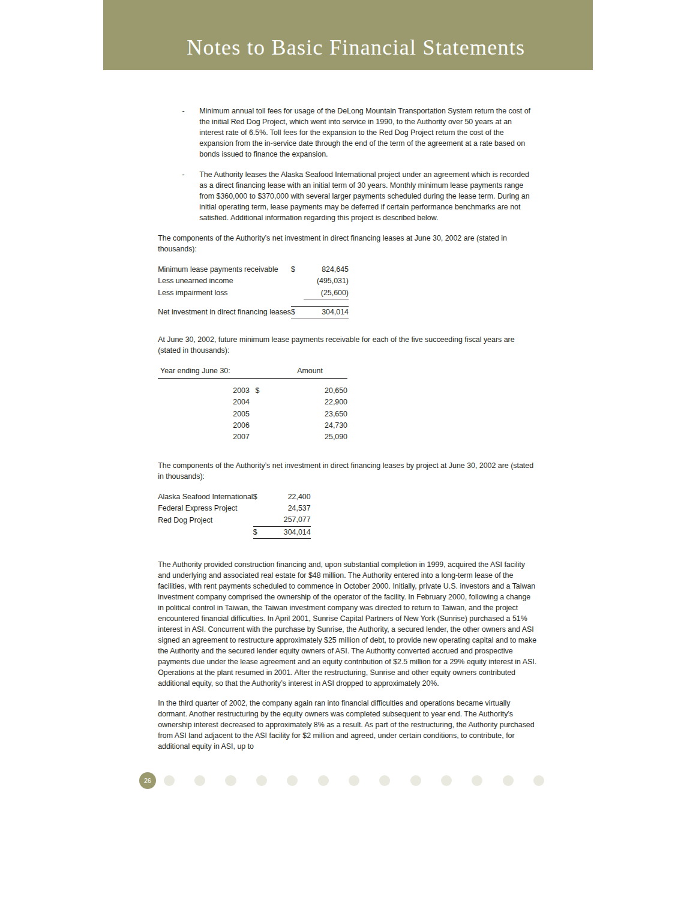Notes to Basic Financial Statements
- Minimum annual toll fees for usage of the DeLong Mountain Transportation System return the cost of the initial Red Dog Project, which went into service in 1990, to the Authority over 50 years at an interest rate of 6.5%. Toll fees for the expansion to the Red Dog Project return the cost of the expansion from the in-service date through the end of the term of the agreement at a rate based on bonds issued to finance the expansion.
- The Authority leases the Alaska Seafood International project under an agreement which is recorded as a direct financing lease with an initial term of 30 years. Monthly minimum lease payments range from $360,000 to $370,000 with several larger payments scheduled during the lease term. During an initial operating term, lease payments may be deferred if certain performance benchmarks are not satisfied. Additional information regarding this project is described below.
The components of the Authority’s net investment in direct financing leases at June 30, 2002 are (stated in thousands):
| Minimum lease payments receivable | $ | 824,645 |
| Less unearned income | | (495,031) |
| Less impairment loss | | (25,600) |
| Net investment in direct financing leases | $ | 304,014 |
At June 30, 2002, future minimum lease payments receivable for each of the five succeeding fiscal years are (stated in thousands):
| Year ending June 30: | | Amount |
| 2003 | $ | 20,650 |
| 2004 | | 22,900 |
| 2005 | | 23,650 |
| 2006 | | 24,730 |
| 2007 | | 25,090 |
The components of the Authority’s net investment in direct financing leases by project at June 30, 2002 are (stated in thousands):
| Alaska Seafood International | $ | 22,400 |
| Federal Express Project | | 24,537 |
| Red Dog Project | | 257,077 |
| | $ | 304,014 |
The Authority provided construction financing and, upon substantial completion in 1999, acquired the ASI facility and underlying and associated real estate for $48 million. The Authority entered into a long-term lease of the facilities, with rent payments scheduled to commence in October 2000. Initially, private U.S. investors and a Taiwan investment company comprised the ownership of the operator of the facility. In February 2000, following a change in political control in Taiwan, the Taiwan investment company was directed to return to Taiwan, and the project encountered financial difficulties. In April 2001, Sunrise Capital Partners of New York (Sunrise) purchased a 51% interest in ASI. Concurrent with the purchase by Sunrise, the Authority, a secured lender, the other owners and ASI signed an agreement to restructure approximately $25 million of debt, to provide new operating capital and to make the Authority and the secured lender equity owners of ASI. The Authority converted accrued and prospective payments due under the lease agreement and an equity contribution of $2.5 million for a 29% equity interest in ASI. Operations at the plant resumed in 2001. After the restructuring, Sunrise and other equity owners contributed additional equity, so that the Authority’s interest in ASI dropped to approximately 20%.
In the third quarter of 2002, the company again ran into financial difficulties and operations became virtually dormant. Another restructuring by the equity owners was completed subsequent to year end. The Authority’s ownership interest decreased to approximately 8% as a result. As part of the restructuring, the Authority purchased from ASI land adjacent to the ASI facility for $2 million and agreed, under certain conditions, to contribute, for additional equity in ASI, up to
26